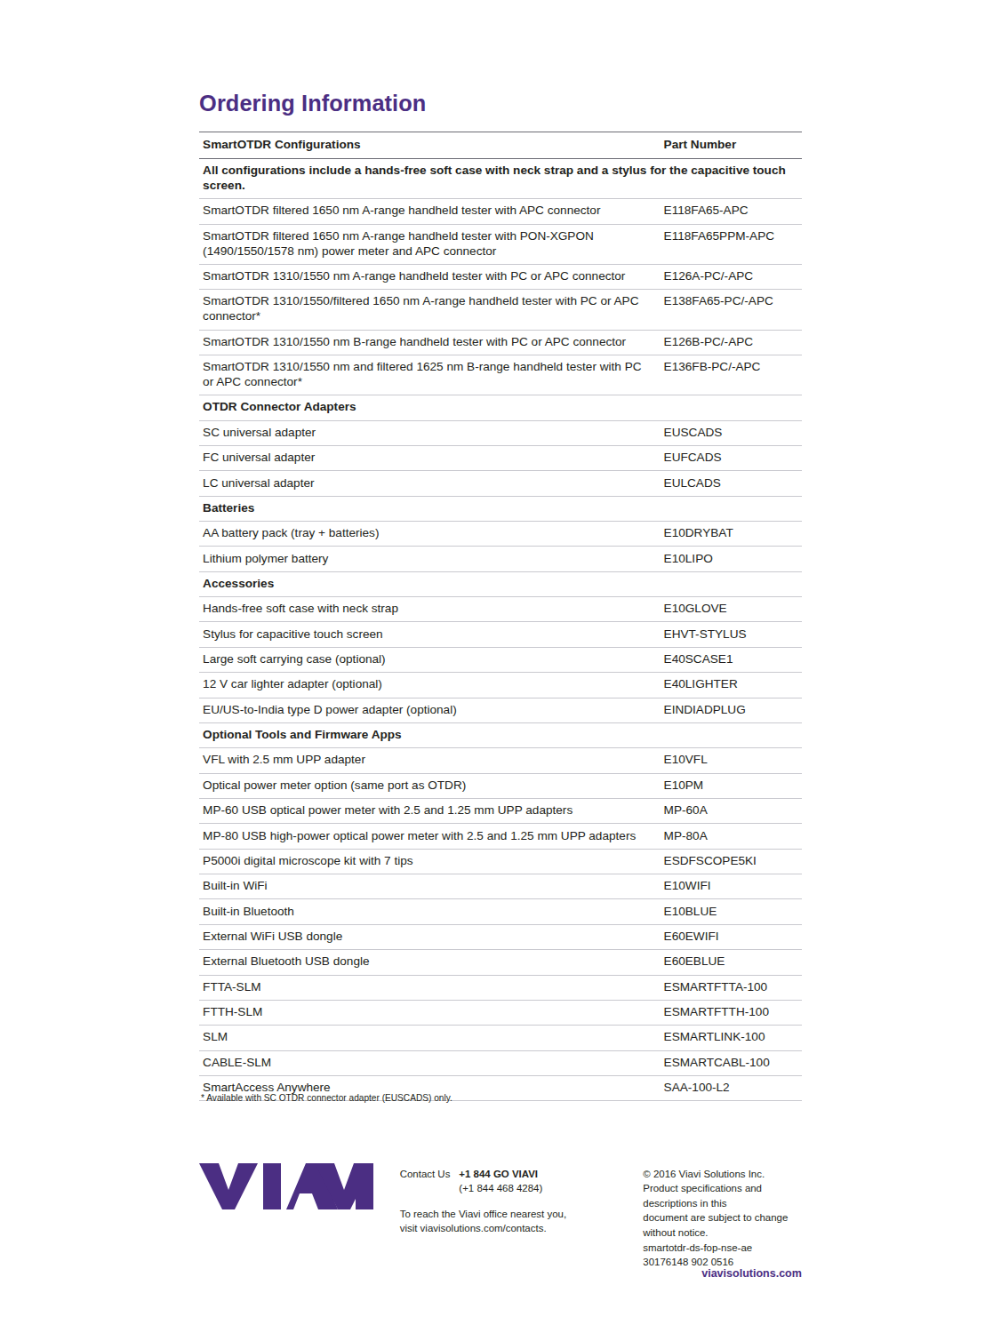Ordering Information
| SmartOTDR Configurations | Part Number |
| --- | --- |
| All configurations include a hands-free soft case with neck strap and a stylus for the capacitive touch screen. |
| SmartOTDR filtered 1650 nm A-range handheld tester with APC connector | E118FA65-APC |
| SmartOTDR filtered 1650 nm A-range handheld tester with PON-XGPON (1490/1550/1578 nm) power meter and APC connector | E118FA65PPM-APC |
| SmartOTDR 1310/1550 nm A-range handheld tester with PC or APC connector | E126A-PC/-APC |
| SmartOTDR 1310/1550/filtered 1650 nm A-range handheld tester with PC or APC connector* | E138FA65-PC/-APC |
| SmartOTDR 1310/1550 nm B-range handheld tester with PC or APC connector | E126B-PC/-APC |
| SmartOTDR 1310/1550 nm and filtered 1625 nm B-range handheld tester with PC or APC connector* | E136FB-PC/-APC |
| OTDR Connector Adapters |
| SC universal adapter | EUSCADS |
| FC universal adapter | EUFCADS |
| LC universal adapter | EULCADS |
| Batteries |
| AA battery pack (tray + batteries) | E10DRYBAT |
| Lithium polymer battery | E10LIPO |
| Accessories |
| Hands-free soft case with neck strap | E10GLOVE |
| Stylus for capacitive touch screen | EHVT-STYLUS |
| Large soft carrying case (optional) | E40SCASE1 |
| 12 V car lighter adapter (optional) | E40LIGHTER |
| EU/US-to-India type D power adapter (optional) | EINDIADPLUG |
| Optional Tools and Firmware Apps |
| VFL with 2.5 mm UPP adapter | E10VFL |
| Optical power meter option (same port as OTDR) | E10PM |
| MP-60 USB optical power meter with 2.5 and 1.25 mm UPP adapters | MP-60A |
| MP-80 USB high-power optical power meter with 2.5 and 1.25 mm UPP adapters | MP-80A |
| P5000i digital microscope kit with 7 tips | ESDFSCOPE5KI |
| Built-in WiFi | E10WIFI |
| Built-in Bluetooth | E10BLUE |
| External WiFi USB dongle | E60EWIFI |
| External Bluetooth USB dongle | E60EBLUE |
| FTTA-SLM | ESMARTFTTA-100 |
| FTTH-SLM | ESMARTFTTH-100 |
| SLM | ESMARTLINK-100 |
| CABLE-SLM | ESMARTCABL-100 |
| SmartAccess Anywhere | SAA-100-L2 |
* Available with SC OTDR connector adapter (EUSCADS) only.
Contact Us
+1 844 GO VIAVI
(+1 844 468 4284)
To reach the Viavi office nearest you,
visit viavisolutions.com/contacts.
© 2016 Viavi Solutions Inc.
Product specifications and descriptions in this
document are subject to change without notice.
smartotdr-ds-fop-nse-ae
30176148 902 0516
viavisolutions.com